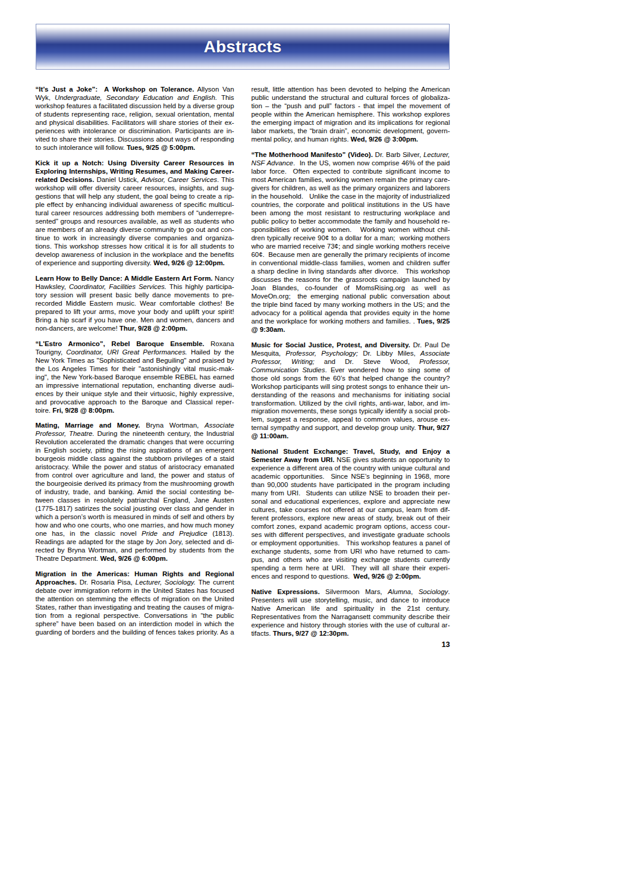Abstracts
“It’s Just a Joke”: A Workshop on Tolerance. Allyson Van Wyk, Undergraduate, Secondary Education and English. This workshop features a facilitated discussion held by a diverse group of students representing race, religion, sexual orientation, mental and physical disabilities. Facilitators will share stories of their experiences with intolerance or discrimination. Participants are invited to share their stories. Discussions about ways of responding to such intolerance will follow. Tues, 9/25 @ 5:00pm.
Kick it up a Notch: Using Diversity Career Resources in Exploring Internships, Writing Resumes, and Making Career-related Decisions. Daniel Ustick, Advisor, Career Services. This workshop will offer diversity career resources, insights, and suggestions that will help any student, the goal being to create a ripple effect by enhancing individual awareness of specific multicultural career resources addressing both members of “underrepresented” groups and resources available, as well as students who are members of an already diverse community to go out and continue to work in increasingly diverse companies and organizations. This workshop stresses how critical it is for all students to develop awareness of inclusion in the workplace and the benefits of experience and supporting diversity. Wed, 9/26 @ 12:00pm.
Learn How to Belly Dance: A Middle Eastern Art Form. Nancy Hawksley, Coordinator, Facilities Services. This highly participatory session will present basic belly dance movements to pre-recorded Middle Eastern music. Wear comfortable clothes! Be prepared to lift your arms, move your body and uplift your spirit! Bring a hip scarf if you have one. Men and women, dancers and non-dancers, are welcome! Thur, 9/28 @ 2:00pm.
“L'Estro Armonico”, Rebel Baroque Ensemble. Roxana Tourigny, Coordinator, URI Great Performances. Hailed by the New York Times as "Sophisticated and Beguiling" and praised by the Los Angeles Times for their "astonishingly vital music-making", the New York-based Baroque ensemble REBEL has earned an impressive international reputation, enchanting diverse audiences by their unique style and their virtuosic, highly expressive, and provocative approach to the Baroque and Classical repertoire. Fri, 9/28 @ 8:00pm.
Mating, Marriage and Money. Bryna Wortman, Associate Professor, Theatre. During the nineteenth century, the Industrial Revolution accelerated the dramatic changes that were occurring in English society, pitting the rising aspirations of an emergent bourgeois middle class against the stubborn privileges of a staid aristocracy. While the power and status of aristocracy emanated from control over agriculture and land, the power and status of the bourgeoisie derived its primacy from the mushrooming growth of industry, trade, and banking. Amid the social contesting between classes in resolutely patriarchal England, Jane Austen (1775-1817) satirizes the social jousting over class and gender in which a person’s worth is measured in minds of self and others by how and who one courts, who one marries, and how much money one has, in the classic novel Pride and Prejudice (1813). Readings are adapted for the stage by Jon Jory, selected and directed by Bryna Wortman, and performed by students from the Theatre Department. Wed, 9/26 @ 6:00pm.
Migration in the Americas: Human Rights and Regional Approaches. Dr. Rosaria Pisa, Lecturer, Sociology. The current debate over immigration reform in the United States has focused the attention on stemming the effects of migration on the United States, rather than investigating and treating the causes of migration from a regional perspective. Conversations in “the public sphere” have been based on an interdiction model in which the guarding of borders and the building of fences takes priority. As a result, little attention has been devoted to helping the American public understand the structural and cultural forces of globalization – the “push and pull” factors - that impel the movement of people within the American hemisphere. This workshop explores the emerging impact of migration and its implications for regional labor markets, the “brain drain”, economic development, governmental policy, and human rights. Wed, 9/26 @ 3:00pm.
“The Motherhood Manifesto” (Video). Dr. Barb Silver, Lecturer, NSF Advance. In the US, women now comprise 46% of the paid labor force. Often expected to contribute significant income to most American families, working women remain the primary caregivers for children, as well as the primary organizers and laborers in the household. Unlike the case in the majority of industrialized countries, the corporate and political institutions in the US have been among the most resistant to restructuring workplace and public policy to better accommodate the family and household responsibilities of working women. Working women without children typically receive 90¢ to a dollar for a man; working mothers who are married receive 73¢; and single working mothers receive 60¢. Because men are generally the primary recipients of income in conventional middle-class families, women and children suffer a sharp decline in living standards after divorce. This workshop discusses the reasons for the grassroots campaign launched by Joan Blandes, co-founder of MomsRising.org as well as MoveOn.org; the emerging national public conversation about the triple bind faced by many working mothers in the US; and the advocacy for a political agenda that provides equity in the home and the workplace for working mothers and families. . Tues, 9/25 @ 9:30am.
Music for Social Justice, Protest, and Diversity. Dr. Paul De Mesquita, Professor, Psychology; Dr. Libby Miles, Associate Professor, Writing; and Dr. Steve Wood, Professor, Communication Studies. Ever wondered how to sing some of those old songs from the 60’s that helped change the country? Workshop participants will sing protest songs to enhance their understanding of the reasons and mechanisms for initiating social transformation. Utilized by the civil rights, anti-war, labor, and immigration movements, these songs typically identify a social problem, suggest a response, appeal to common values, arouse external sympathy and support, and develop group unity. Thur, 9/27 @ 11:00am.
National Student Exchange: Travel, Study, and Enjoy a Semester Away from URI. NSE gives students an opportunity to experience a different area of the country with unique cultural and academic opportunities. Since NSE’s beginning in 1968, more than 90,000 students have participated in the program including many from URI. Students can utilize NSE to broaden their personal and educational experiences, explore and appreciate new cultures, take courses not offered at our campus, learn from different professors, explore new areas of study, break out of their comfort zones, expand academic program options, access courses with different perspectives, and investigate graduate schools or employment opportunities. This workshop features a panel of exchange students, some from URI who have returned to campus, and others who are visiting exchange students currently spending a term here at URI. They will all share their experiences and respond to questions. Wed, 9/26 @ 2:00pm.
Native Expressions. Silvermoon Mars, Alumna, Sociology. Presenters will use storytelling, music, and dance to introduce Native American life and spirituality in the 21st century. Representatives from the Narragansett community describe their experience and history through stories with the use of cultural artifacts. Thurs, 9/27 @ 12:30pm.
13